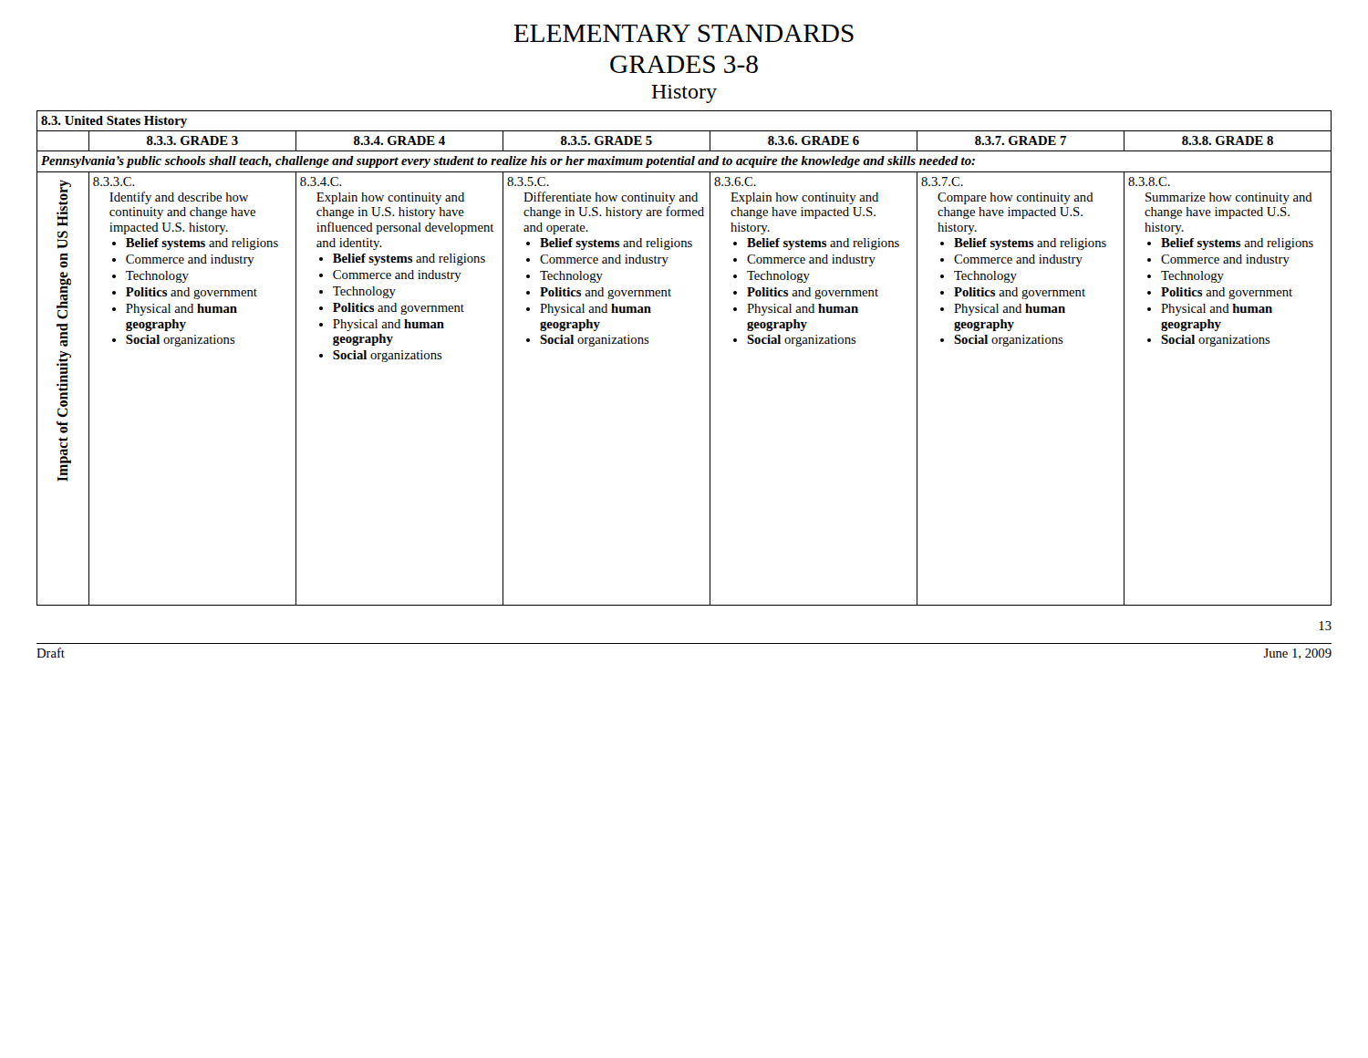ELEMENTARY STANDARDS
GRADES 3-8
History
| 8.3. United States History |
| | 8.3.3. GRADE 3 | 8.3.4. GRADE 4 | 8.3.5. GRADE 5 | 8.3.6. GRADE 6 | 8.3.7. GRADE 7 | 8.3.8. GRADE 8 |
| Pennsylvania’s public schools shall teach, challenge and support every student to realize his or her maximum potential and to acquire the knowledge and skills needed to: |
| Impact of Continuity and Change on US History | 8.3.3.C. Identify and describe how continuity and change have impacted U.S. history. Belief systems and religions Commerce and industry Technology Politics and government Physical and human geography Social organizations | 8.3.4.C. Explain how continuity and change in U.S. history have influenced personal development and identity. Belief systems and religions Commerce and industry Technology Politics and government Physical and human geography Social organizations | 8.3.5.C. Differentiate how continuity and change in U.S. history are formed and operate. Belief systems and religions Commerce and industry Technology Politics and government Physical and human geography Social organizations | 8.3.6.C. Explain how continuity and change have impacted U.S. history. Belief systems and religions Commerce and industry Technology Politics and government Physical and human geography Social organizations | 8.3.7.C. Compare how continuity and change have impacted U.S. history. Belief systems and religions Commerce and industry Technology Politics and government Physical and human geography Social organizations | 8.3.8.C. Summarize how continuity and change have impacted U.S. history. Belief systems and religions Commerce and industry Technology Politics and government Physical and human geography Social organizations |
13
Draft June 1, 2009